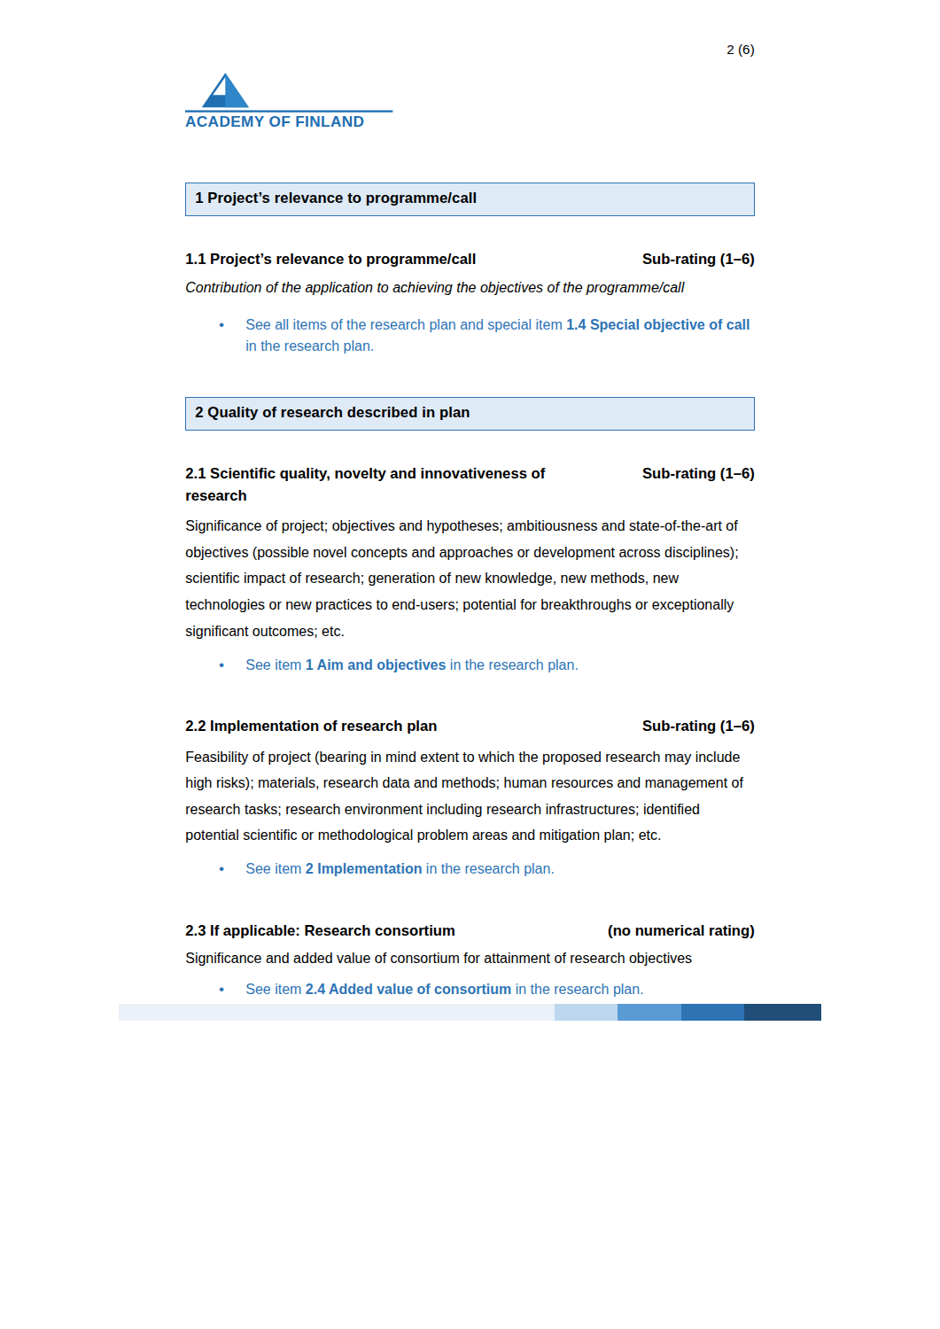2 (6)
ACADEMY OF FINLAND
1 Project’s relevance to programme/call
1.1 Project’s relevance to programme/call Sub-rating (1–6)
Contribution of the application to achieving the objectives of the programme/call
See all items of the research plan and special item 1.4 Special objective of call in the research plan.
2 Quality of research described in plan
2.1 Scientific quality, novelty and innovativeness of research Sub-rating (1–6)
Significance of project; objectives and hypotheses; ambitiousness and state-of-the-art of objectives (possible novel concepts and approaches or development across disciplines); scientific impact of research; generation of new knowledge, new methods, new technologies or new practices to end-users; potential for breakthroughs or exceptionally significant outcomes; etc.
See item 1 Aim and objectives in the research plan.
2.2 Implementation of research plan Sub-rating (1–6)
Feasibility of project (bearing in mind extent to which the proposed research may include high risks); materials, research data and methods; human resources and management of research tasks; research environment including research infrastructures; identified potential scientific or methodological problem areas and mitigation plan; etc.
See item 2 Implementation in the research plan.
2.3 If applicable: Research consortium (no numerical rating)
Significance and added value of consortium for attainment of research objectives
See item 2.4 Added value of consortium in the research plan.